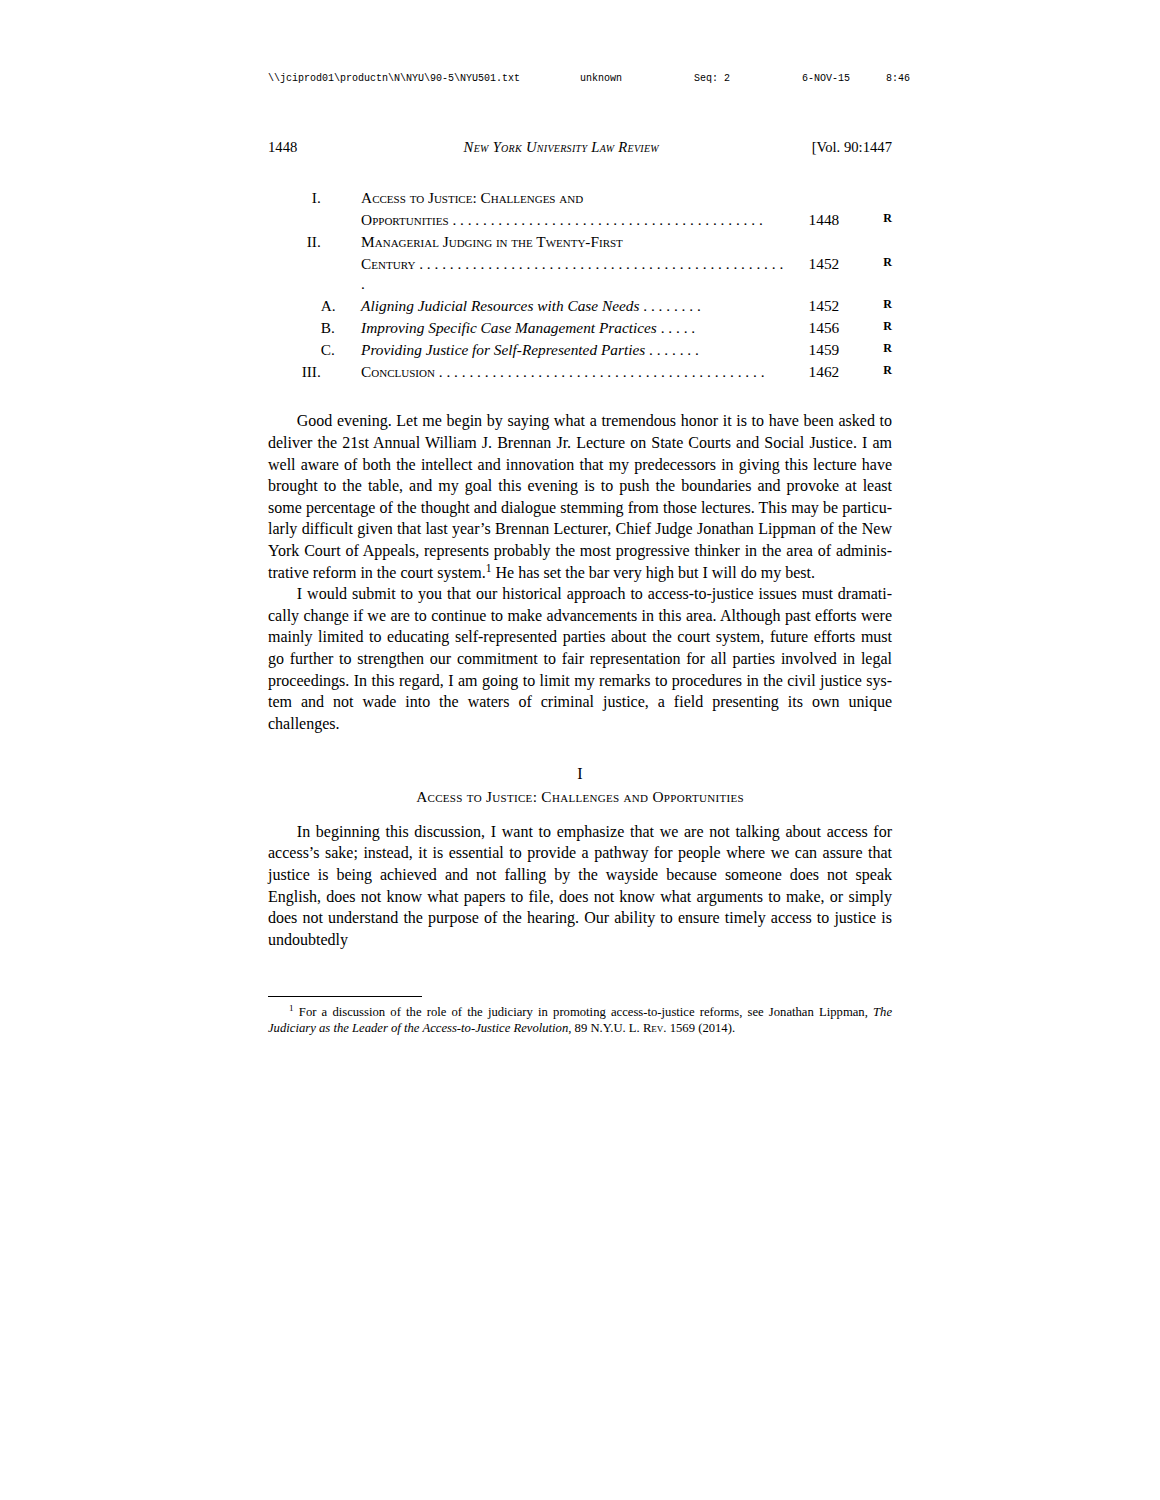\\jciprod01\productn\N\NYU\90-5\NYU501.txt unknown Seq: 2 6-NOV-15 8:46
1448
New York University Law Review
[Vol. 90:1447
| I. | | Access to Justice: Challenges and | | |
| | | Opportunities . . . . . . . . . . . . . . . . . . . . . . . . . . . . . . . . . . . . . . . . . | 1448 | R |
| II. | | Managerial Judging in the Twenty-First | | |
| | | Century . . . . . . . . . . . . . . . . . . . . . . . . . . . . . . . . . . . . . . . . . . . . . . . . . | 1452 | R |
| | A. | Aligning Judicial Resources with Case Needs . . . . . . . . | 1452 | R |
| | B. | Improving Specific Case Management Practices . . . . . | 1456 | R |
| | C. | Providing Justice for Self-Represented Parties . . . . . . . | 1459 | R |
| III. | | Conclusion . . . . . . . . . . . . . . . . . . . . . . . . . . . . . . . . . . . . . . . . . . . | 1462 | R |
Good evening. Let me begin by saying what a tremendous honor it is to have been asked to deliver the 21st Annual William J. Brennan Jr. Lecture on State Courts and Social Justice. I am well aware of both the intellect and innovation that my predecessors in giving this lecture have brought to the table, and my goal this evening is to push the boundaries and provoke at least some percentage of the thought and dialogue stemming from those lectures. This may be particularly difficult given that last year’s Brennan Lecturer, Chief Judge Jonathan Lippman of the New York Court of Appeals, represents probably the most progressive thinker in the area of administrative reform in the court system.1 He has set the bar very high but I will do my best.
I would submit to you that our historical approach to access-to-justice issues must dramatically change if we are to continue to make advancements in this area. Although past efforts were mainly limited to educating self-represented parties about the court system, future efforts must go further to strengthen our commitment to fair representation for all parties involved in legal proceedings. In this regard, I am going to limit my remarks to procedures in the civil justice system and not wade into the waters of criminal justice, a field presenting its own unique challenges.
I
Access to Justice: Challenges and Opportunities
In beginning this discussion, I want to emphasize that we are not talking about access for access’s sake; instead, it is essential to provide a pathway for people where we can assure that justice is being achieved and not falling by the wayside because someone does not speak English, does not know what papers to file, does not know what arguments to make, or simply does not understand the purpose of the hearing. Our ability to ensure timely access to justice is undoubtedly
1 For a discussion of the role of the judiciary in promoting access-to-justice reforms, see Jonathan Lippman, The Judiciary as the Leader of the Access-to-Justice Revolution, 89 N.Y.U. L. Rev. 1569 (2014).